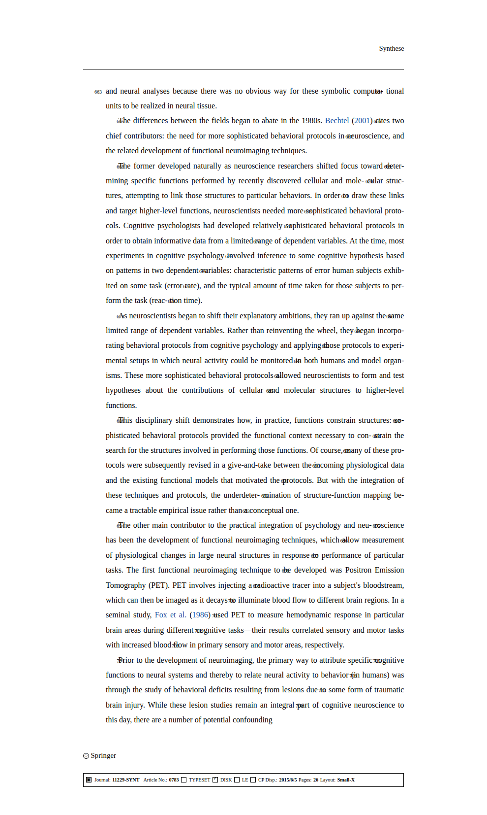Synthese
663and neural analyses because there was no obvious way for these symbolic computa- 664tional units to be realized in neural tissue.
665 The differences between the fields began to abate in the 1980s. Bechtel (2001) 666cites two chief contributors: the need for more sophisticated behavioral protocols in 667neuroscience, and the related development of functional neuroimaging techniques.
668 The former developed naturally as neuroscience researchers shifted focus toward 669determining specific functions performed by recently discovered cellular and mole- 670cular structures, attempting to link those structures to particular behaviors. In order 671to draw these links and target higher-level functions, neuroscientists needed more 672sophisticated behavioral protocols. Cognitive psychologists had developed relatively 673sophisticated behavioral protocols in order to obtain informative data from a limited 674range of dependent variables. At the time, most experiments in cognitive psychology 675involved inference to some cognitive hypothesis based on patterns in two dependent 676variables: characteristic patterns of error human subjects exhibited on some task (error 677rate), and the typical amount of time taken for those subjects to perform the task (reac- 678tion time).
679 As neuroscientists began to shift their explanatory ambitions, they ran up against the 680same limited range of dependent variables. Rather than reinventing the wheel, they 681began incorporating behavioral protocols from cognitive psychology and applying 682those protocols to experimental setups in which neural activity could be monitored 683in both humans and model organisms. These more sophisticated behavioral protocols 684allowed neuroscientists to form and test hypotheses about the contributions of cellular 685and molecular structures to higher-level functions.
686 This disciplinary shift demonstrates how, in practice, functions constrain structures: 687sophisticated behavioral protocols provided the functional context necessary to con- 688strain the search for the structures involved in performing those functions. Of course, 689many of these protocols were subsequently revised in a give-and-take between the 690incoming physiological data and the existing functional models that motivated the 691protocols. But with the integration of these techniques and protocols, the underdeter- 692mination of structure-function mapping became a tractable empirical issue rather than 693a conceptual one.
694 The other main contributor to the practical integration of psychology and neu- 695roscience has been the development of functional neuroimaging techniques, which 696allow measurement of physiological changes in large neural structures in response 697to performance of particular tasks. The first functional neuroimaging technique to 698be developed was Positron Emission Tomography (PET). PET involves injecting a 699radioactive tracer into a subject's bloodstream, which can then be imaged as it decays 700to illuminate blood flow to different brain regions. In a seminal study, Fox et al. (1986) 701used PET to measure hemodynamic response in particular brain areas during different 702cognitive tasks—their results correlated sensory and motor tasks with increased blood 703flow in primary sensory and motor areas, respectively.
704 Prior to the development of neuroimaging, the primary way to attribute specific 705cognitive functions to neural systems and thereby to relate neural activity to behavior 706(in humans) was through the study of behavioral deficits resulting from lesions due 707to some form of traumatic brain injury. While these lesion studies remain an integral 708part of cognitive neuroscience to this day, there are a number of potential confounding
♢Springer
▣ Journal: 11229-SYNT Article No.: 0783 TYPESET DISK LE CP Disp.:2015/6/5 Pages: 26 Layout: Small-X